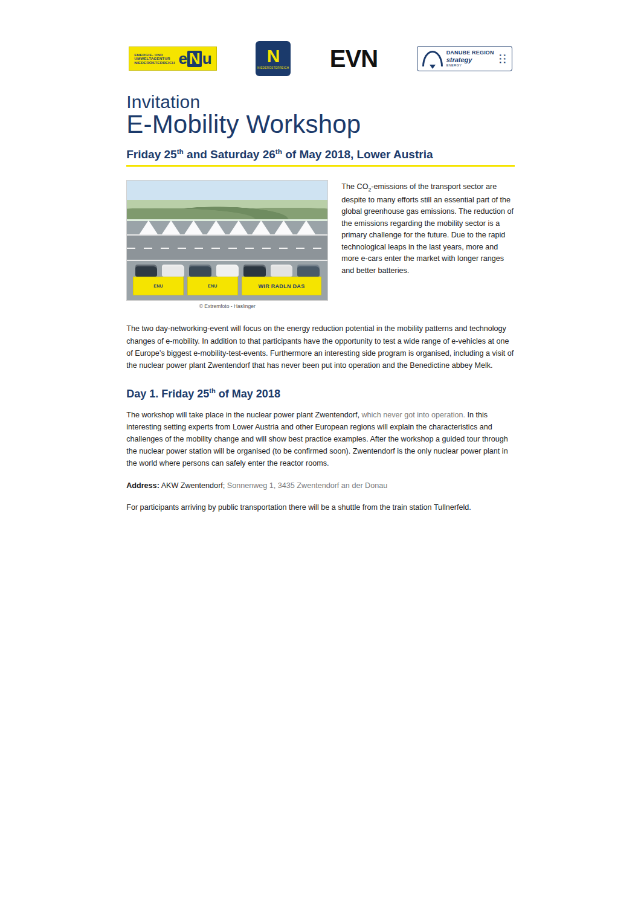Energie- und
Umweltagentur
Niederösterreich
eNu
N
Niederösterreich
EVN
Danube Region
strategy
Energy
★★★★★★
Invitation
E-Mobility Workshop
Friday 25th and Saturday 26th of May 2018, Lower Austria
eNu eNu WIR RADLN DAS
© Extremfoto - Haslinger
The CO2-emissions of the transport sector are despite to many efforts still an essential part of the global greenhouse gas emissions. The reduction of the emissions regarding the mobility sector is a primary challenge for the future. Due to the rapid technological leaps in the last years, more and more e-cars enter the market with longer ranges and better batteries.
The two day-networking-event will focus on the energy reduction potential in the mobility patterns and technology changes of e-mobility. In addition to that participants have the opportunity to test a wide range of e-vehicles at one of Europe’s biggest e-mobility-test-events. Furthermore an interesting side program is organised, including a visit of the nuclear power plant Zwentendorf that has never been put into operation and the Benedictine abbey Melk.
Day 1. Friday 25th of May 2018
The workshop will take place in the nuclear power plant Zwentendorf, which never got into operation. In this interesting setting experts from Lower Austria and other European regions will explain the characteristics and challenges of the mobility change and will show best practice examples. After the workshop a guided tour through the nuclear power station will be organised (to be confirmed soon). Zwentendorf is the only nuclear power plant in the world where persons can safely enter the reactor rooms.
Address: AKW Zwentendorf; Sonnenweg 1, 3435 Zwentendorf an der Donau
For participants arriving by public transportation there will be a shuttle from the train station Tullnerfeld.